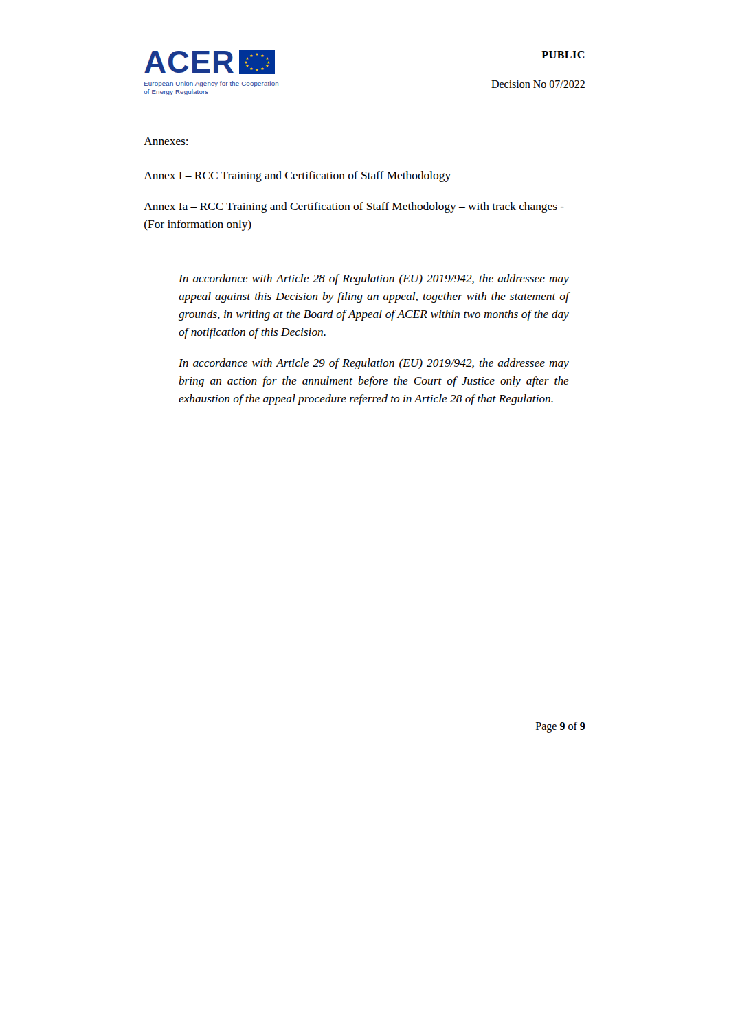ACER ★ ★ ★ ★ ★ ★ ★ ★ ★ ★ ★ ★
European Union Agency for the Cooperation
of Energy Regulators
PUBLIC
Decision No 07/2022
Annexes:
Annex I – RCC Training and Certification of Staff Methodology
Annex Ia – RCC Training and Certification of Staff Methodology – with track changes - (For information only)
In accordance with Article 28 of Regulation (EU) 2019/942, the addressee may appeal against this Decision by filing an appeal, together with the statement of grounds, in writing at the Board of Appeal of ACER within two months of the day of notification of this Decision.
In accordance with Article 29 of Regulation (EU) 2019/942, the addressee may bring an action for the annulment before the Court of Justice only after the exhaustion of the appeal procedure referred to in Article 28 of that Regulation.
Page 9 of 9